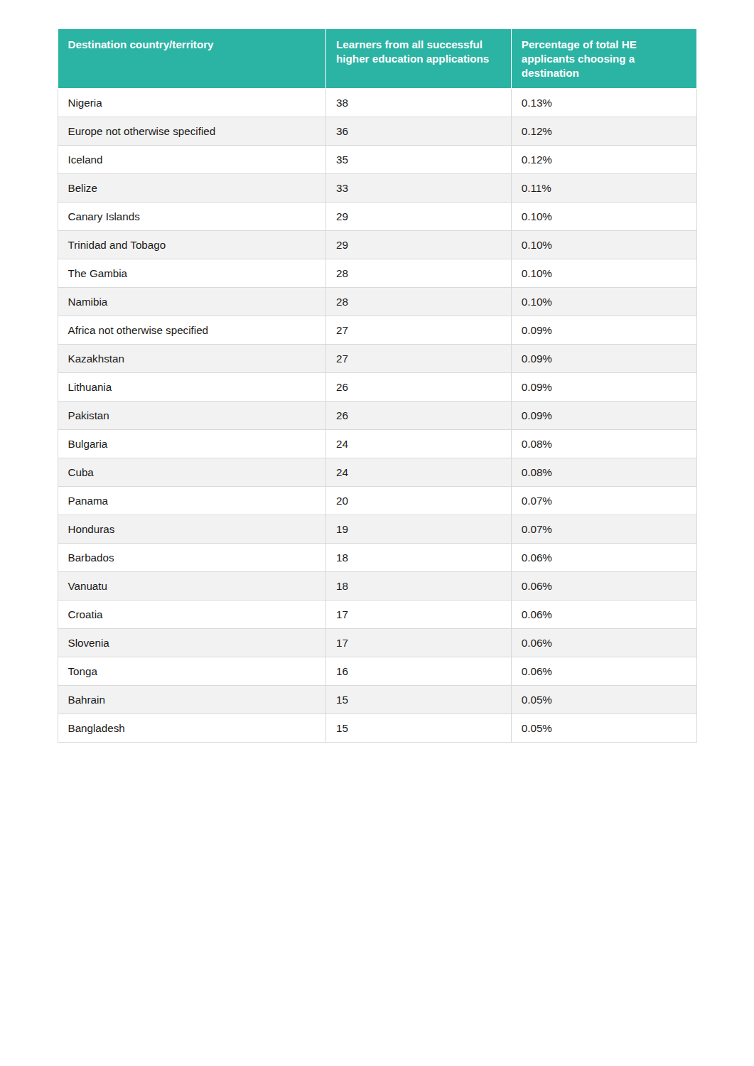| Destination country/territory | Learners from all successful higher education applications | Percentage of total HE applicants choosing a destination |
| --- | --- | --- |
| Nigeria | 38 | 0.13% |
| Europe not otherwise specified | 36 | 0.12% |
| Iceland | 35 | 0.12% |
| Belize | 33 | 0.11% |
| Canary Islands | 29 | 0.10% |
| Trinidad and Tobago | 29 | 0.10% |
| The Gambia | 28 | 0.10% |
| Namibia | 28 | 0.10% |
| Africa not otherwise specified | 27 | 0.09% |
| Kazakhstan | 27 | 0.09% |
| Lithuania | 26 | 0.09% |
| Pakistan | 26 | 0.09% |
| Bulgaria | 24 | 0.08% |
| Cuba | 24 | 0.08% |
| Panama | 20 | 0.07% |
| Honduras | 19 | 0.07% |
| Barbados | 18 | 0.06% |
| Vanuatu | 18 | 0.06% |
| Croatia | 17 | 0.06% |
| Slovenia | 17 | 0.06% |
| Tonga | 16 | 0.06% |
| Bahrain | 15 | 0.05% |
| Bangladesh | 15 | 0.05% |